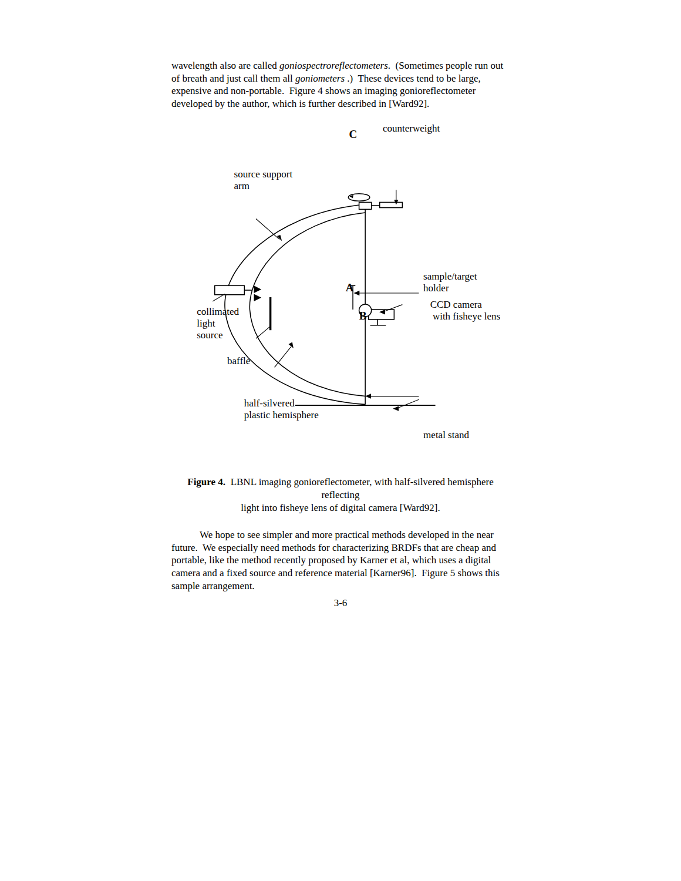wavelength also are called goniospectroreflectometers. (Sometimes people run out of breath and just call them all goniometers .) These devices tend to be large, expensive and non-portable. Figure 4 shows an imaging gonioreflectometer developed by the author, which is further described in [Ward92].
C counterweight source support
arm A sample/target
holder collimated
light
source CCD camera
with fisheye lens B baffle half-silvered
plastic hemisphere metal stand
Figure 4. LBNL imaging gonioreflectometer, with half-silvered hemisphere reflecting light into fisheye lens of digital camera [Ward92].
We hope to see simpler and more practical methods developed in the near future. We especially need methods for characterizing BRDFs that are cheap and portable, like the method recently proposed by Karner et al, which uses a digital camera and a fixed source and reference material [Karner96]. Figure 5 shows this sample arrangement.
3-6